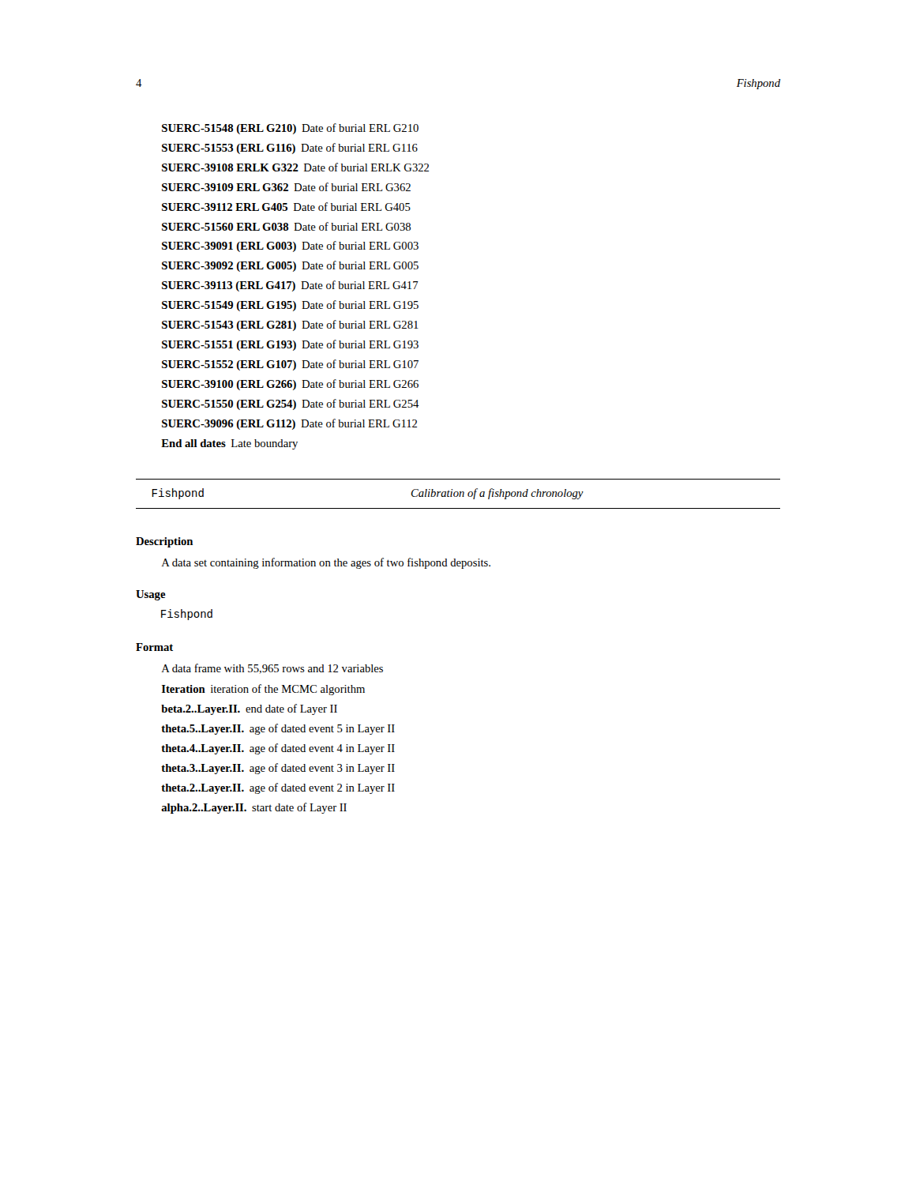4 Fishpond
SUERC-51548 (ERL G210)
Date of burial ERL G210
SUERC-51553 (ERL G116)
Date of burial ERL G116
SUERC-39108 ERLK G322
Date of burial ERLK G322
SUERC-39109 ERL G362
Date of burial ERL G362
SUERC-39112 ERL G405
Date of burial ERL G405
SUERC-51560 ERL G038
Date of burial ERL G038
SUERC-39091 (ERL G003)
Date of burial ERL G003
SUERC-39092 (ERL G005)
Date of burial ERL G005
SUERC-39113 (ERL G417)
Date of burial ERL G417
SUERC-51549 (ERL G195)
Date of burial ERL G195
SUERC-51543 (ERL G281)
Date of burial ERL G281
SUERC-51551 (ERL G193)
Date of burial ERL G193
SUERC-51552 (ERL G107)
Date of burial ERL G107
SUERC-39100 (ERL G266)
Date of burial ERL G266
SUERC-51550 (ERL G254)
Date of burial ERL G254
SUERC-39096 (ERL G112)
Date of burial ERL G112
End all dates
Late boundary
Fishpond Calibration of a fishpond chronology
Description
A data set containing information on the ages of two fishpond deposits.
Usage
Fishpond
Format
A data frame with 55,965 rows and 12 variables
Iteration
iteration of the MCMC algorithm
beta.2..Layer.II.
end date of Layer II
theta.5..Layer.II.
age of dated event 5 in Layer II
theta.4..Layer.II.
age of dated event 4 in Layer II
theta.3..Layer.II.
age of dated event 3 in Layer II
theta.2..Layer.II.
age of dated event 2 in Layer II
alpha.2..Layer.II.
start date of Layer II